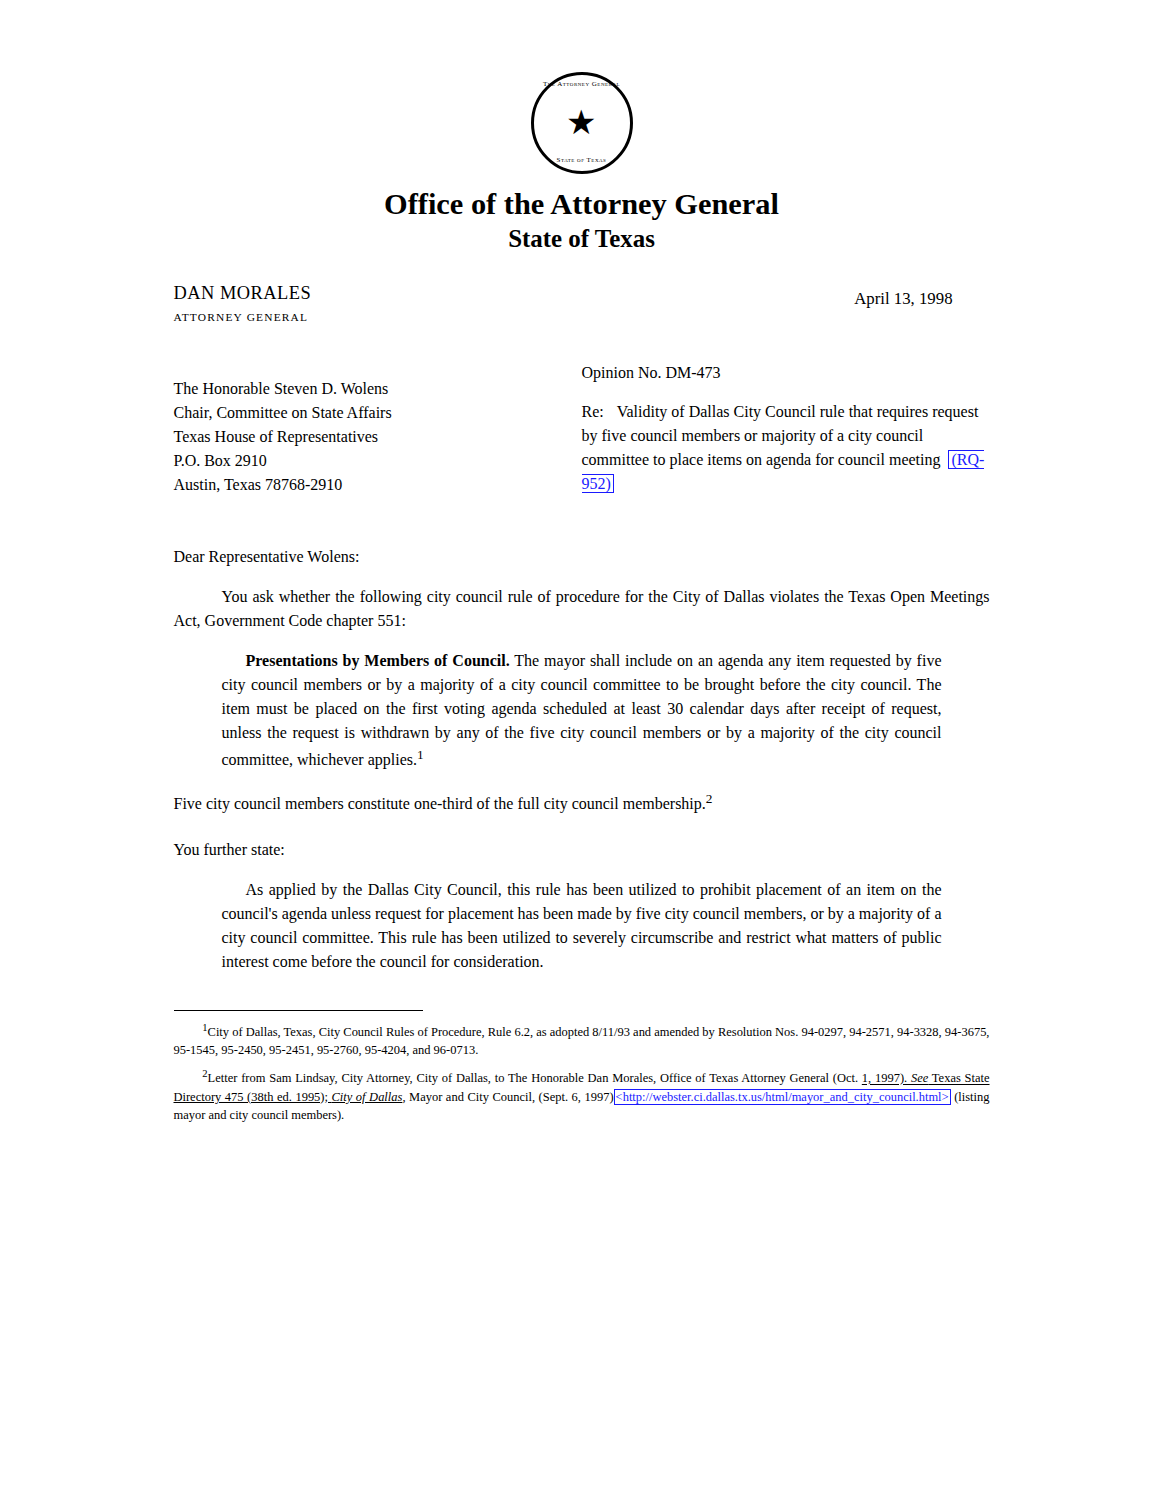The Attorney General ★ State of Texas
Office of the Attorney General State of Texas
DAN MORALES ATTORNEY GENERAL
April 13, 1998
The Honorable Steven D. Wolens
Chair, Committee on State Affairs
Texas House of Representatives
P.O. Box 2910
Austin, Texas 78768-2910
Opinion No. DM-473
Re: Validity of Dallas City Council rule that requires request by five council members or majority of a city council committee to place items on agenda for council meeting (RQ-952)
Dear Representative Wolens:
You ask whether the following city council rule of procedure for the City of Dallas violates the Texas Open Meetings Act, Government Code chapter 551:
Presentations by Members of Council. The mayor shall include on an agenda any item requested by five city council members or by a majority of a city council committee to be brought before the city council. The item must be placed on the first voting agenda scheduled at least 30 calendar days after receipt of request, unless the request is withdrawn by any of the five city council members or by a majority of the city council committee, whichever applies.1
Five city council members constitute one-third of the full city council membership.2
You further state:
As applied by the Dallas City Council, this rule has been utilized to prohibit placement of an item on the council's agenda unless request for placement has been made by five city council members, or by a majority of a city council committee. This rule has been utilized to severely circumscribe and restrict what matters of public interest come before the council for consideration.
1City of Dallas, Texas, City Council Rules of Procedure, Rule 6.2, as adopted 8/11/93 and amended by Resolution Nos. 94-0297, 94-2571, 94-3328, 94-3675, 95-1545, 95-2450, 95-2451, 95-2760, 95-4204, and 96-0713.
2Letter from Sam Lindsay, City Attorney, City of Dallas, to The Honorable Dan Morales, Office of Texas Attorney General (Oct. 1, 1997). See Texas State Directory 475 (38th ed. 1995); City of Dallas, Mayor and City Council, (Sept. 6, 1997)<http://webster.ci.dallas.tx.us/html/mayor_and_city_council.html> (listing mayor and city council members).